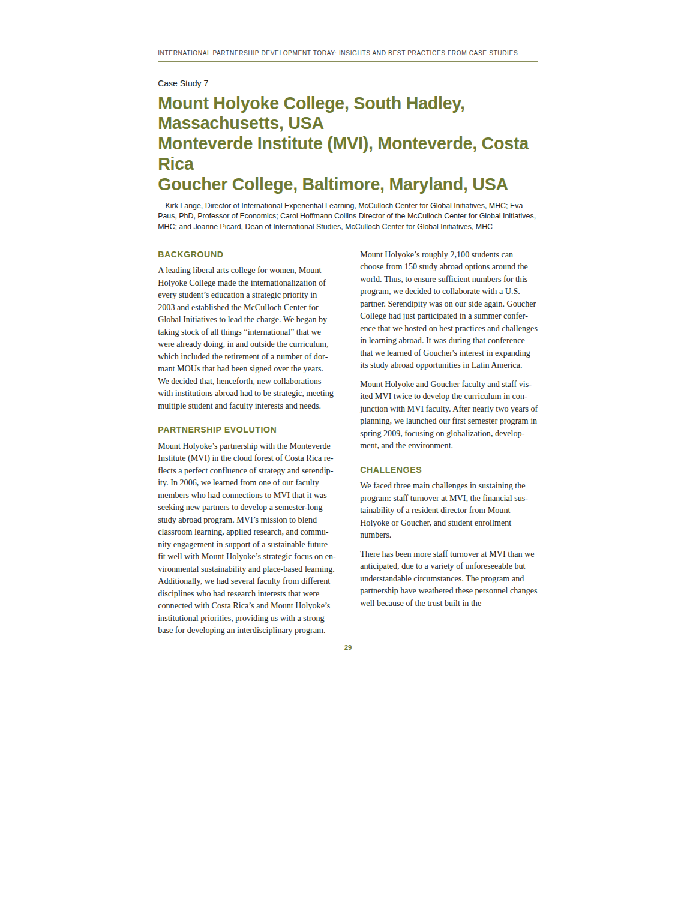International Partnership Development Today: Insights and Best Practices from Case Studies
Case Study 7
Mount Holyoke College, South Hadley, Massachusetts, USA Monteverde Institute (MVI), Monteverde, Costa Rica Goucher College, Baltimore, Maryland, USA
—Kirk Lange, Director of International Experiential Learning, McCulloch Center for Global Initiatives, MHC; Eva Paus, PhD, Professor of Economics; Carol Hoffmann Collins Director of the McCulloch Center for Global Initiatives, MHC; and Joanne Picard, Dean of International Studies, McCulloch Center for Global Initiatives, MHC
Background
A leading liberal arts college for women, Mount Holyoke College made the internationalization of every student’s education a strategic priority in 2003 and established the McCulloch Center for Global Initiatives to lead the charge. We began by taking stock of all things “international” that we were already doing, in and outside the curriculum, which included the retirement of a number of dormant MOUs that had been signed over the years. We decided that, henceforth, new collaborations with institutions abroad had to be strategic, meeting multiple student and faculty interests and needs.
Partnership Evolution
Mount Holyoke’s partnership with the Monteverde Institute (MVI) in the cloud forest of Costa Rica reflects a perfect confluence of strategy and serendipity. In 2006, we learned from one of our faculty members who had connections to MVI that it was seeking new partners to develop a semester-long study abroad program. MVI’s mission to blend classroom learning, applied research, and community engagement in support of a sustainable future fit well with Mount Holyoke’s strategic focus on environmental sustainability and place-based learning. Additionally, we had several faculty from different disciplines who had research interests that were connected with Costa Rica’s and Mount Holyoke’s institutional priorities, providing us with a strong base for developing an interdisciplinary program.
Mount Holyoke’s roughly 2,100 students can choose from 150 study abroad options around the world. Thus, to ensure sufficient numbers for this program, we decided to collaborate with a U.S. partner. Serendipity was on our side again. Goucher College had just participated in a summer conference that we hosted on best practices and challenges in learning abroad. It was during that conference that we learned of Goucher's interest in expanding its study abroad opportunities in Latin America.
Mount Holyoke and Goucher faculty and staff visited MVI twice to develop the curriculum in conjunction with MVI faculty. After nearly two years of planning, we launched our first semester program in spring 2009, focusing on globalization, development, and the environment.
Challenges
We faced three main challenges in sustaining the program: staff turnover at MVI, the financial sustainability of a resident director from Mount Holyoke or Goucher, and student enrollment numbers.
There has been more staff turnover at MVI than we anticipated, due to a variety of unforeseeable but understandable circumstances. The program and partnership have weathered these personnel changes well because of the trust built in the
29